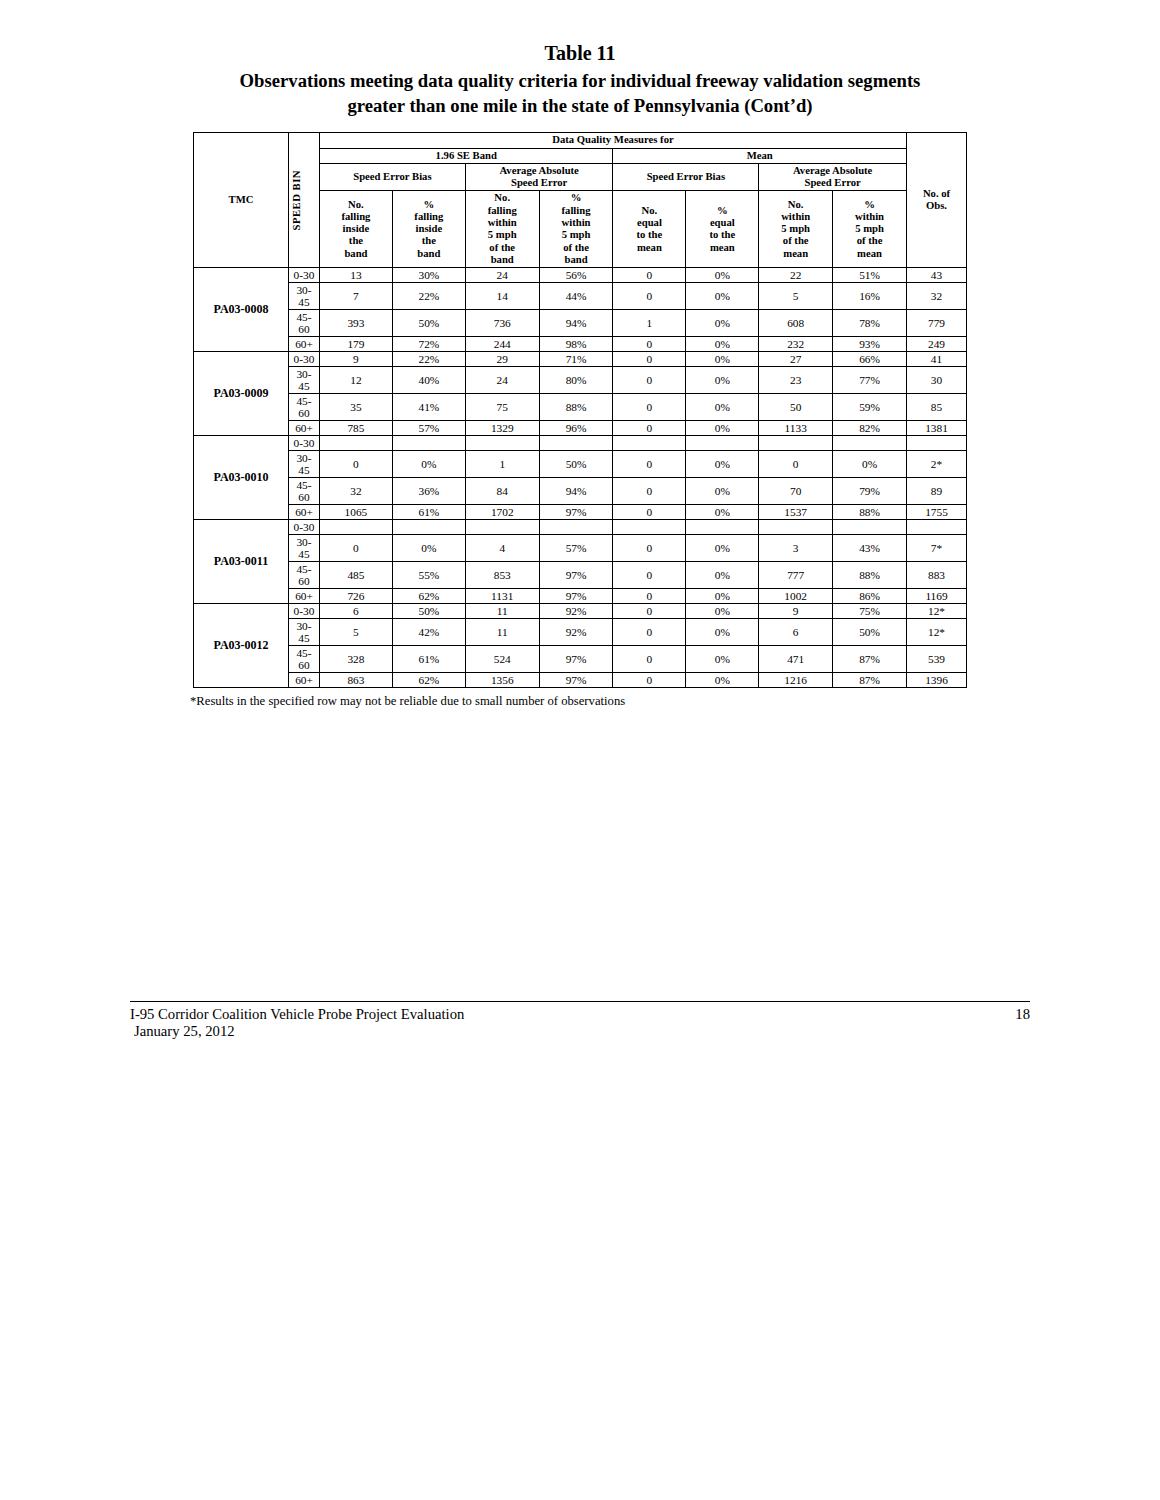Table 11
Observations meeting data quality criteria for individual freeway validation segments
greater than one mile in the state of Pennsylvania (Cont’d)
| TMC | SPEED BIN | Data Quality Measures for | No. of Obs. |
| --- | --- | --- | --- |
| 1.96 SE Band | Mean |
| Speed Error Bias | Average Absolute Speed Error | Speed Error Bias | Average Absolute Speed Error |
| No. falling inside the band | % falling inside the band | No. falling within 5 mph of the band | % falling within 5 mph of the band | No. equal to the mean | % equal to the mean | No. within 5 mph of the mean | % within 5 mph of the mean |
| PA03-0008 | 0-30 | 13 | 30% | 24 | 56% | 0 | 0% | 22 | 51% | 43 |
| 30-45 | 7 | 22% | 14 | 44% | 0 | 0% | 5 | 16% | 32 |
| 45-60 | 393 | 50% | 736 | 94% | 1 | 0% | 608 | 78% | 779 |
| 60+ | 179 | 72% | 244 | 98% | 0 | 0% | 232 | 93% | 249 |
| PA03-0009 | 0-30 | 9 | 22% | 29 | 71% | 0 | 0% | 27 | 66% | 41 |
| 30-45 | 12 | 40% | 24 | 80% | 0 | 0% | 23 | 77% | 30 |
| 45-60 | 35 | 41% | 75 | 88% | 0 | 0% | 50 | 59% | 85 |
| 60+ | 785 | 57% | 1329 | 96% | 0 | 0% | 1133 | 82% | 1381 |
| PA03-0010 | 0-30 | | | | | | | | | |
| 30-45 | 0 | 0% | 1 | 50% | 0 | 0% | 0 | 0% | 2* |
| 45-60 | 32 | 36% | 84 | 94% | 0 | 0% | 70 | 79% | 89 |
| 60+ | 1065 | 61% | 1702 | 97% | 0 | 0% | 1537 | 88% | 1755 |
| PA03-0011 | 0-30 | | | | | | | | | |
| 30-45 | 0 | 0% | 4 | 57% | 0 | 0% | 3 | 43% | 7* |
| 45-60 | 485 | 55% | 853 | 97% | 0 | 0% | 777 | 88% | 883 |
| 60+ | 726 | 62% | 1131 | 97% | 0 | 0% | 1002 | 86% | 1169 |
| PA03-0012 | 0-30 | 6 | 50% | 11 | 92% | 0 | 0% | 9 | 75% | 12* |
| 30-45 | 5 | 42% | 11 | 92% | 0 | 0% | 6 | 50% | 12* |
| 45-60 | 328 | 61% | 524 | 97% | 0 | 0% | 471 | 87% | 539 |
| 60+ | 863 | 62% | 1356 | 97% | 0 | 0% | 1216 | 87% | 1396 |
*Results in the specified row may not be reliable due to small number of observations
I-95 Corridor Coalition Vehicle Probe Project Evaluation 18 January 25, 2012